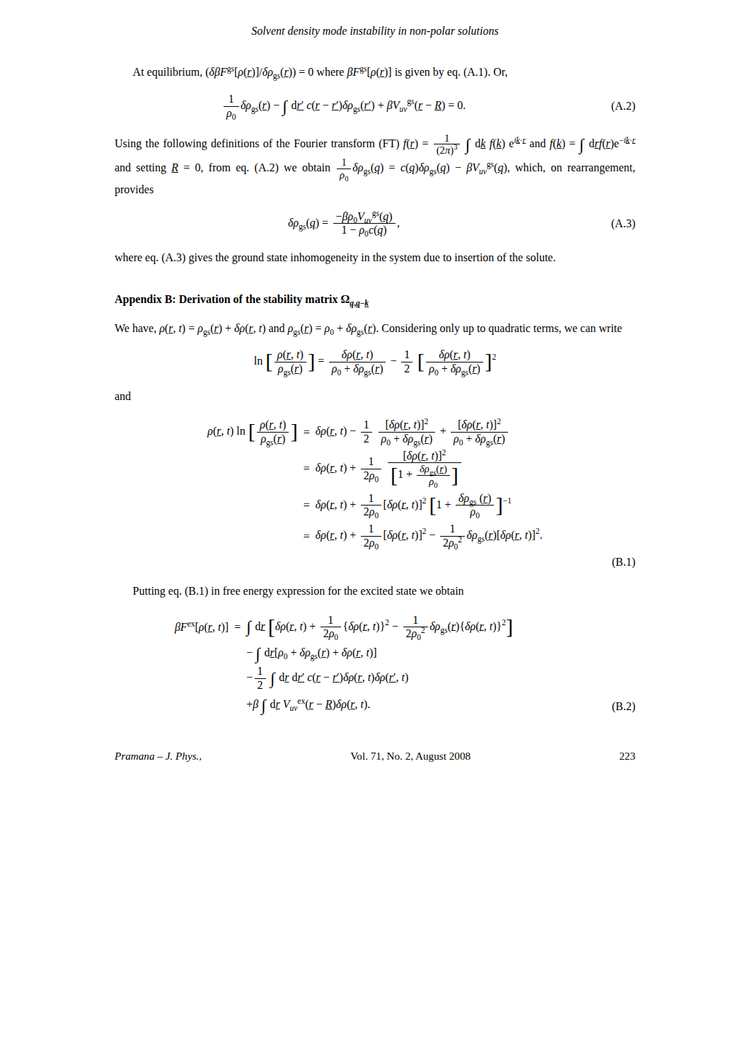Solvent density mode instability in non-polar solutions
At equilibrium, (δβFgs[ρ(r)]/δρgs(r)) = 0 where βFgs[ρ(r)] is given by eq. (A.1). Or,
1 ρ0 δρgs(r) − ∫ dr′ c(r − r′)δρgs(r′) + βVuvgs(r − R) = 0.
(A.2)
Using the following definitions of the Fourier transform (FT) f(r) = 1(2π)3 ∫ dk f(k) eik·r and f(k) = ∫ drf(r)e−ik·r and setting R = 0, from eq. (A.2) we obtain 1 ρ0 δρgs(q) = c(q)δρgs(q) − βVuvgs(q), which, on rearrangement, provides
δρgs(q) = −βρ0Vuvgs(q) 1 − ρ0c(q),
(A.3)
where eq. (A.3) gives the ground state inhomogeneity in the system due to insertion of the solute.
Appendix B: Derivation of the stability matrix Ωq,q−k
We have, ρ(r, t) = ρgs(r) + δρ(r, t) and ρgs(r) = ρ0 + δρgs(r). Considering only up to quadratic terms, we can write
ln [ρ(r, t) ρgs(r)] = δρ(r, t) ρ0 + δρgs(r) − 12 [δρ(r, t) ρ0 + δρgs(r)]2
and
| ρ ( r , t ) ln [ ρ ( r , t ) ρ gs ( r ) ] | = | δρ ( r , t ) − 1 2 [ δρ ( r , t )] 2 ρ 0 + δρ gs ( r ) + [ δρ ( r , t )] 2 ρ 0 + δρ gs ( r ) |
| | = | δρ ( r , t ) + 1 2 ρ 0 [ δρ ( r , t )] 2 [ 1 + δρ gs ( r ) ρ 0 ] |
| | = | δρ ( r , t ) + 1 2 ρ 0 [ δρ ( r , t )] 2 [ 1 + δρ gs ( r ) ρ 0 ] −1 |
| | = | δρ ( r , t ) + 1 2 ρ 0 [ δρ ( r , t )] 2 − 1 2 ρ 0 2 δρ gs ( r )[ δρ ( r , t )] 2 . |
(B.1)
Putting eq. (B.1) in free energy expression for the excited state we obtain
| βF ex [ ρ ( r , t )] | = | ∫ d r [ δρ ( r , t ) + 1 2 ρ 0 { δρ ( r , t )} 2 − 1 2 ρ 0 2 δρ gs ( r ){ δρ ( r , t )} 2 ] |
| | | − ∫ d r [ ρ 0 + δρ gs ( r ) + δρ ( r , t )] |
| | | − 1 2 ∫ d r d r ′ c ( r − r ′ ) δρ ( r , t ) δρ ( r ′ , t ) |
| | | + β ∫ d r V uv ex ( r − R ) δρ ( r , t ). |
(B.2)
Pramana – J. Phys., Vol. 71, No. 2, August 2008 223